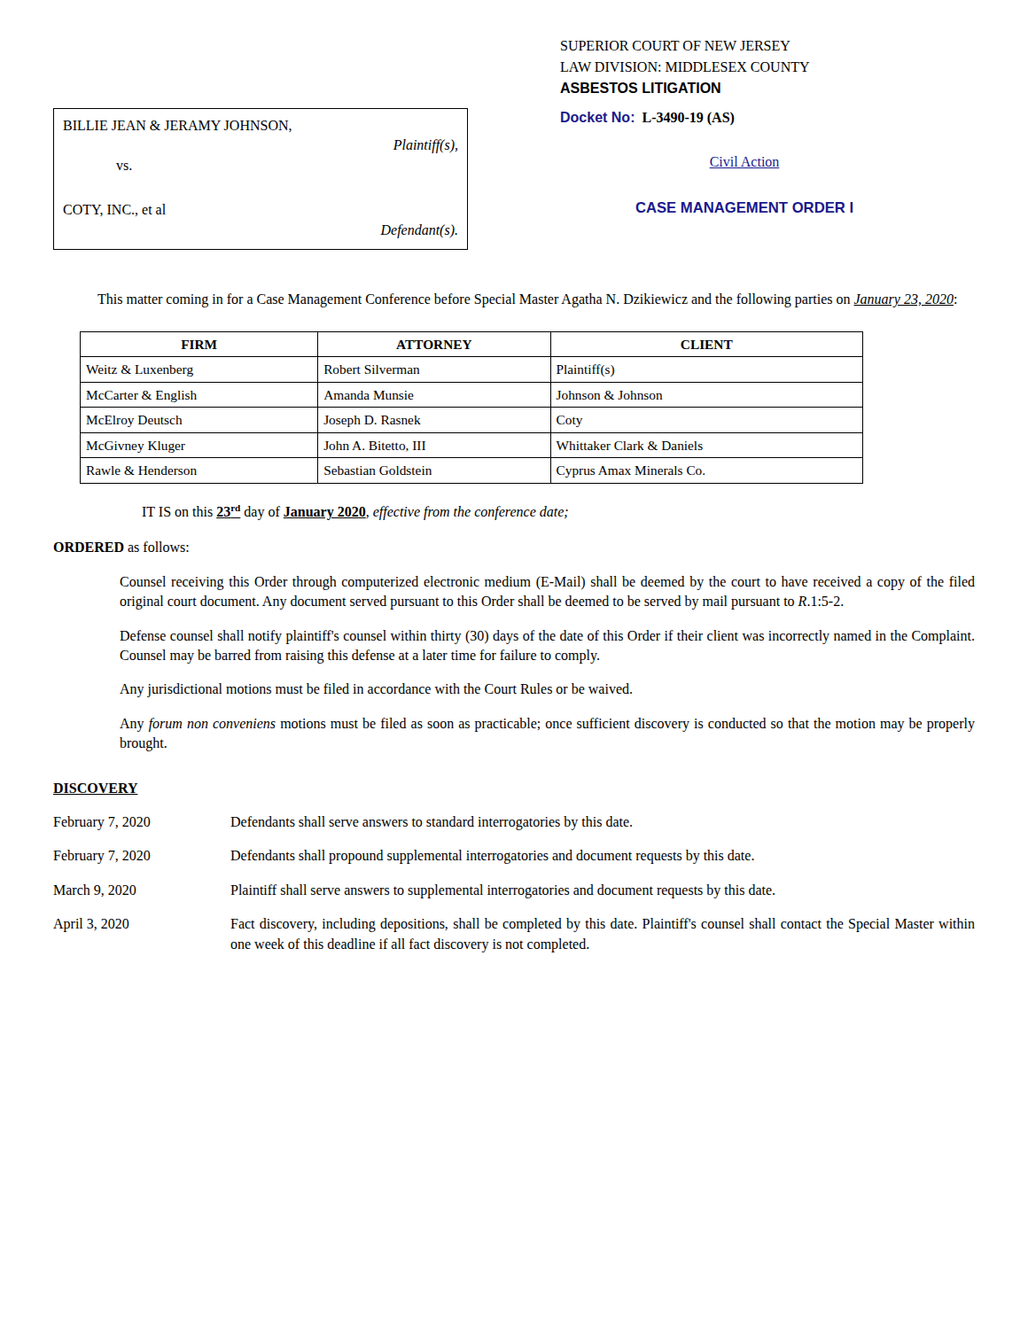SUPERIOR COURT OF NEW JERSEY
LAW DIVISION: MIDDLESEX COUNTY
ASBESTOS LITIGATION
BILLIE JEAN & JERAMY JOHNSON,
Plaintiff(s),
vs.
COTY, INC., et al
Defendant(s).
Docket No: L-3490-19 (AS)
Civil Action
CASE MANAGEMENT ORDER I
This matter coming in for a Case Management Conference before Special Master Agatha N. Dzikiewicz and the following parties on January 23, 2020:
| FIRM | ATTORNEY | CLIENT |
| --- | --- | --- |
| Weitz & Luxenberg | Robert Silverman | Plaintiff(s) |
| McCarter & English | Amanda Munsie | Johnson & Johnson |
| McElroy Deutsch | Joseph D. Rasnek | Coty |
| McGivney Kluger | John A. Bitetto, III | Whittaker Clark & Daniels |
| Rawle & Henderson | Sebastian Goldstein | Cyprus Amax Minerals Co. |
IT IS on this 23rd day of January 2020, effective from the conference date;
ORDERED as follows:
Counsel receiving this Order through computerized electronic medium (E-Mail) shall be deemed by the court to have received a copy of the filed original court document. Any document served pursuant to this Order shall be deemed to be served by mail pursuant to R.1:5-2.
Defense counsel shall notify plaintiff's counsel within thirty (30) days of the date of this Order if their client was incorrectly named in the Complaint. Counsel may be barred from raising this defense at a later time for failure to comply.
Any jurisdictional motions must be filed in accordance with the Court Rules or be waived.
Any forum non conveniens motions must be filed as soon as practicable; once sufficient discovery is conducted so that the motion may be properly brought.
DISCOVERY
February 7, 2020
Defendants shall serve answers to standard interrogatories by this date.
February 7, 2020
Defendants shall propound supplemental interrogatories and document requests by this date.
March 9, 2020
Plaintiff shall serve answers to supplemental interrogatories and document requests by this date.
April 3, 2020
Fact discovery, including depositions, shall be completed by this date. Plaintiff's counsel shall contact the Special Master within one week of this deadline if all fact discovery is not completed.